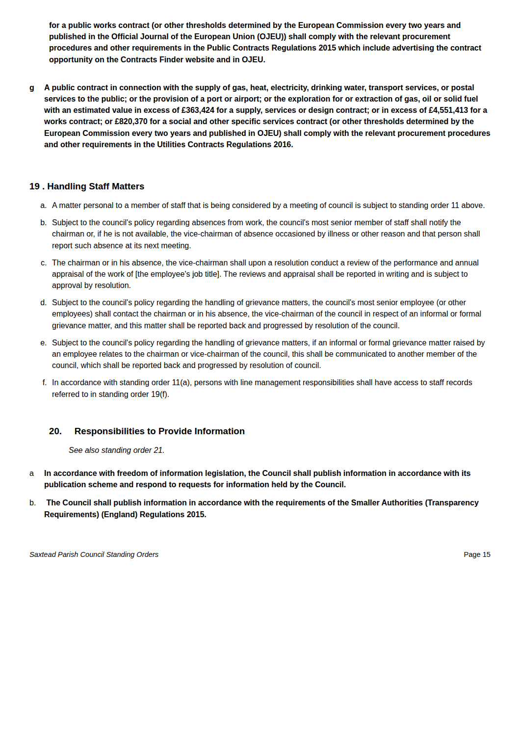for a public works contract (or other thresholds determined by the European Commission every two years and published in the Official Journal of the European Union (OJEU)) shall comply with the relevant procurement procedures and other requirements in the Public Contracts Regulations 2015 which include advertising the contract opportunity on the Contracts Finder website and in OJEU.
g
A public contract in connection with the supply of gas, heat, electricity, drinking water, transport services, or postal services to the public; or the provision of a port or airport; or the exploration for or extraction of gas, oil or solid fuel with an estimated value in excess of £363,424 for a supply, services or design contract; or in excess of £4,551,413 for a works contract; or £820,370 for a social and other specific services contract (or other thresholds determined by the European Commission every two years and published in OJEU) shall comply with the relevant procurement procedures and other requirements in the Utilities Contracts Regulations 2016.
19 . Handling Staff Matters
A matter personal to a member of staff that is being considered by a meeting of council is subject to standing order 11 above.
Subject to the council's policy regarding absences from work, the council's most senior member of staff shall notify the chairman or, if he is not available, the vice-chairman of absence occasioned by illness or other reason and that person shall report such absence at its next meeting.
The chairman or in his absence, the vice-chairman shall upon a resolution conduct a review of the performance and annual appraisal of the work of [the employee's job title]. The reviews and appraisal shall be reported in writing and is subject to approval by resolution.
Subject to the council's policy regarding the handling of grievance matters, the council's most senior employee (or other employees) shall contact the chairman or in his absence, the vice-chairman of the council in respect of an informal or formal grievance matter, and this matter shall be reported back and progressed by resolution of the council.
Subject to the council's policy regarding the handling of grievance matters, if an informal or formal grievance matter raised by an employee relates to the chairman or vice-chairman of the council, this shall be communicated to another member of the council, which shall be reported back and progressed by resolution of council.
In accordance with standing order 11(a), persons with line management responsibilities shall have access to staff records referred to in standing order 19(f).
20. Responsibilities to Provide Information
See also standing order 21.
a
In accordance with freedom of information legislation, the Council shall publish information in accordance with its publication scheme and respond to requests for information held by the Council.
b.
The Council shall publish information in accordance with the requirements of the Smaller Authorities (Transparency Requirements) (England) Regulations 2015.
Saxtead Parish Council Standing Orders Page 15